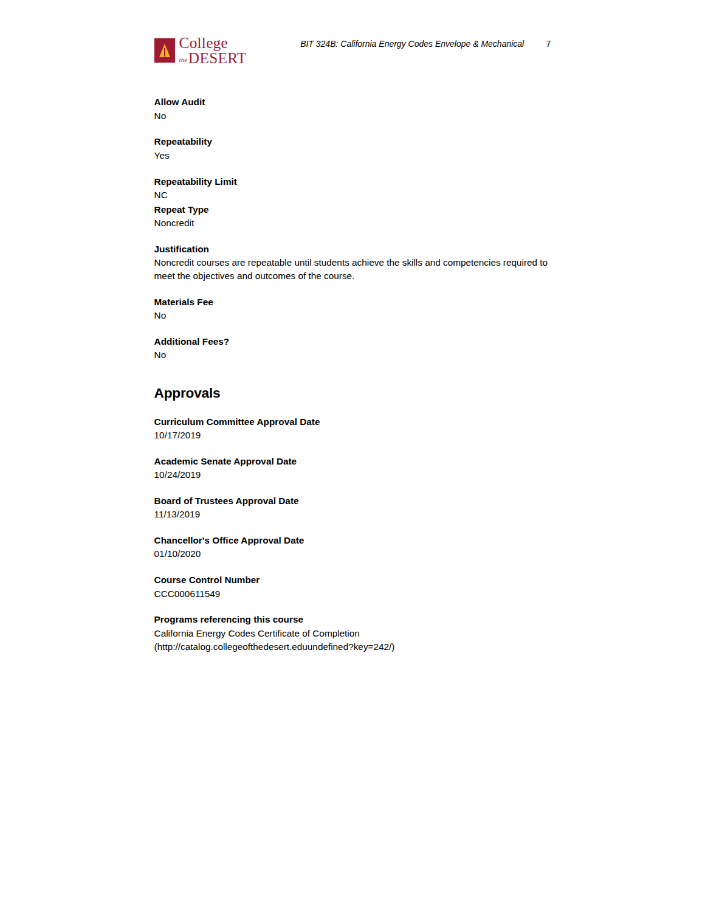College
the DESERT
BIT 324B: California Energy Codes Envelope & Mechanical 7
Allow Audit
No
Repeatability
Yes
Repeatability Limit
NC
Repeat Type
Noncredit
Justification
Noncredit courses are repeatable until students achieve the skills and competencies required to meet the objectives and outcomes of the course.
Materials Fee
No
Additional Fees?
No
Approvals
Curriculum Committee Approval Date
10/17/2019
Academic Senate Approval Date
10/24/2019
Board of Trustees Approval Date
11/13/2019
Chancellor's Office Approval Date
01/10/2020
Course Control Number
CCC000611549
Programs referencing this course
California Energy Codes Certificate of Completion (http://catalog.collegeofthedesert.eduundefined?key=242/)